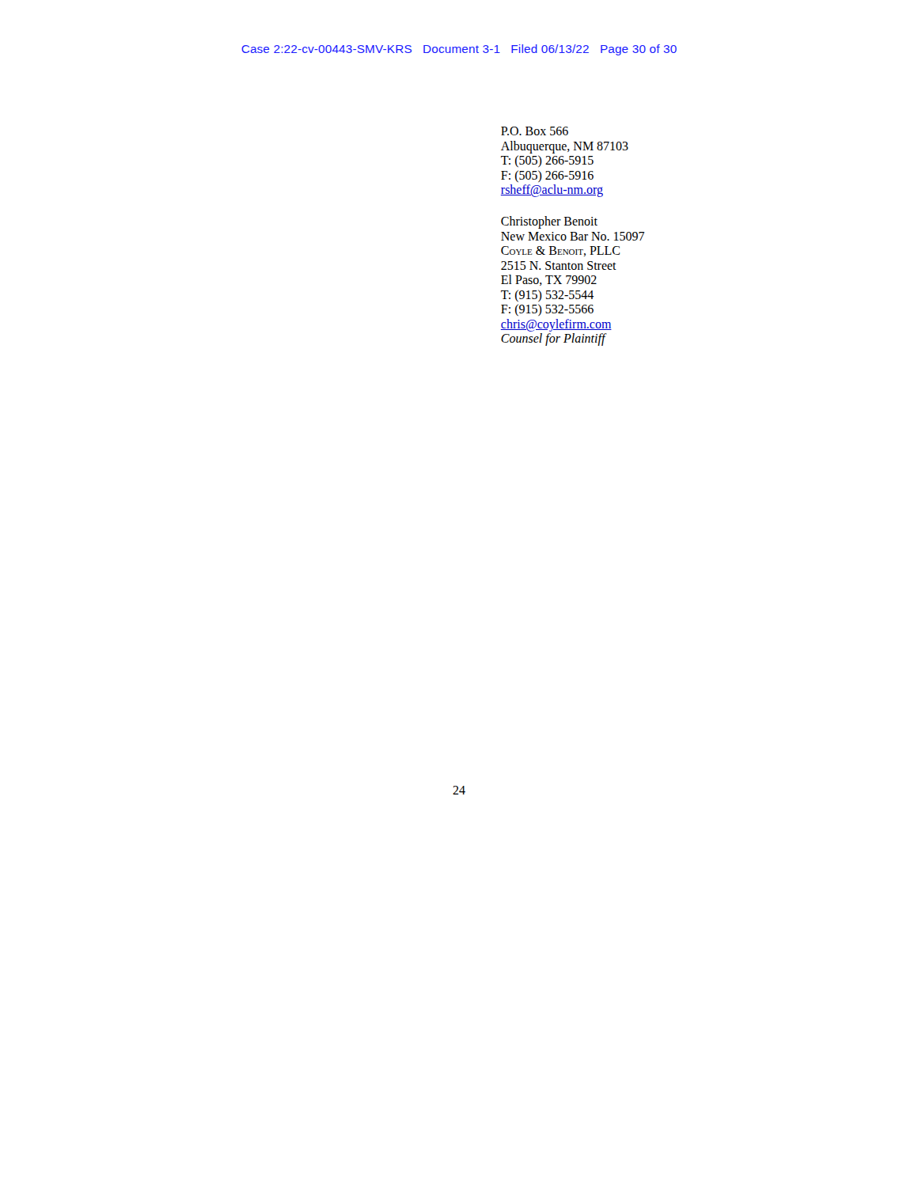Case 2:22-cv-00443-SMV-KRS Document 3-1 Filed 06/13/22 Page 30 of 30
P.O. Box 566
Albuquerque, NM 87103
T: (505) 266-5915
F: (505) 266-5916
rsheff@aclu-nm.org
Christopher Benoit
New Mexico Bar No. 15097
Coyle & Benoit, PLLC
2515 N. Stanton Street
El Paso, TX 79902
T: (915) 532-5544
F: (915) 532-5566
chris@coylefirm.com
Counsel for Plaintiff
24